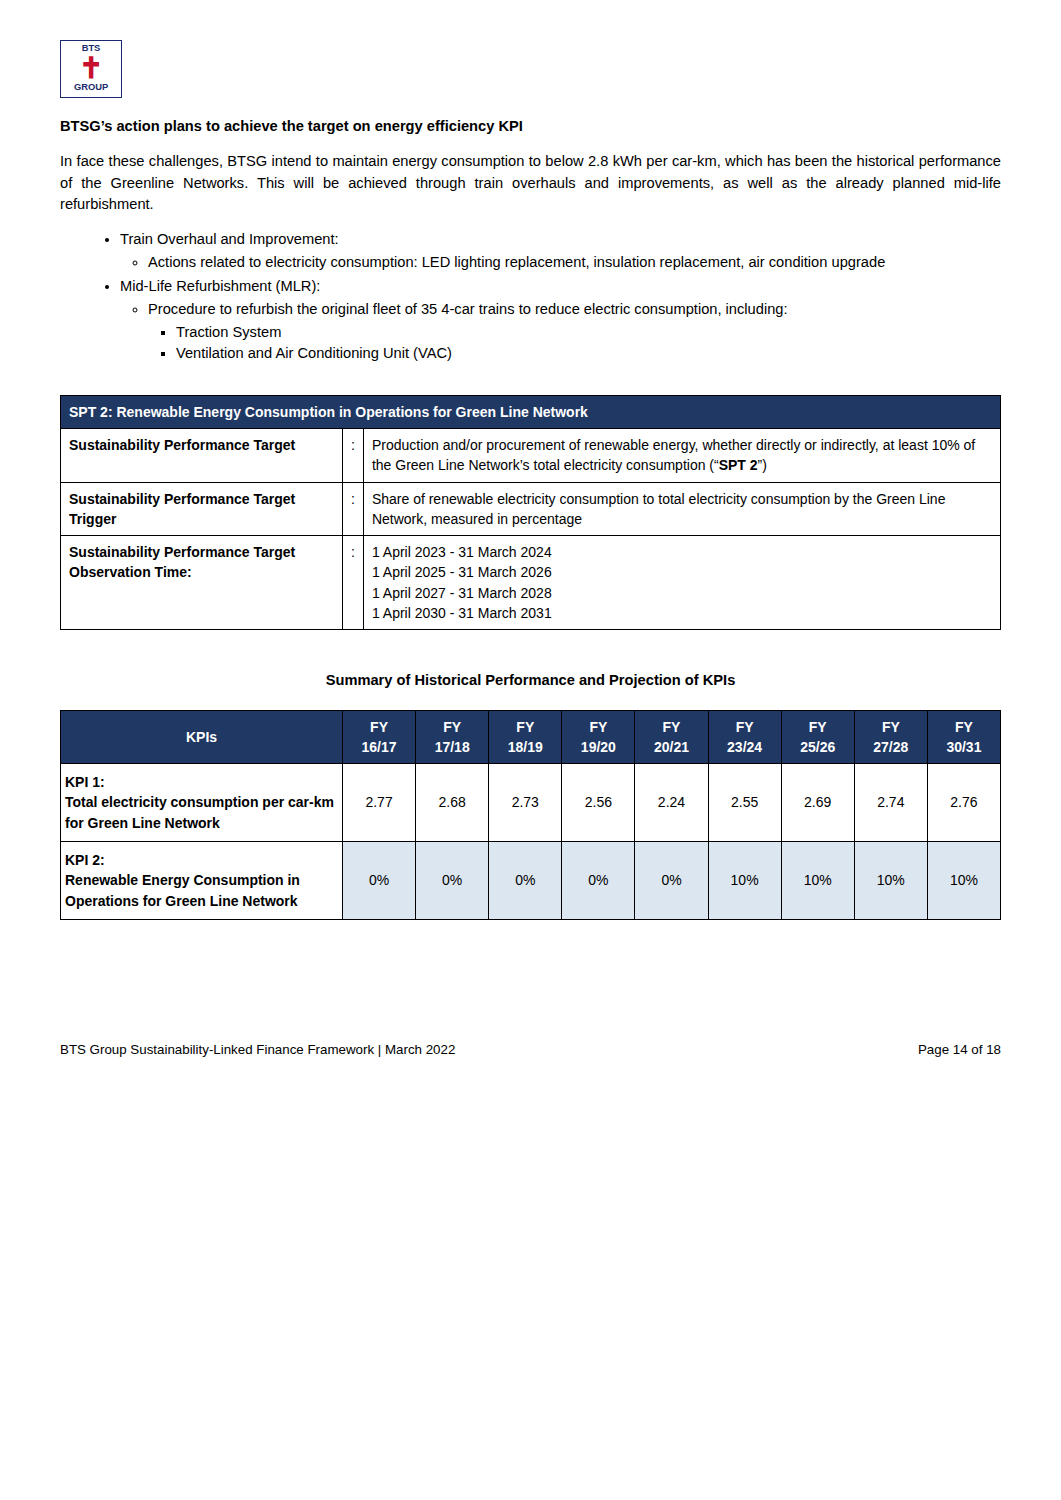BTS ✝ GROUP
BTSG’s action plans to achieve the target on energy efficiency KPI
In face these challenges, BTSG intend to maintain energy consumption to below 2.8 kWh per car-km, which has been the historical performance of the Greenline Networks. This will be achieved through train overhauls and improvements, as well as the already planned mid-life refurbishment.
Train Overhaul and Improvement:
Actions related to electricity consumption: LED lighting replacement, insulation replacement, air condition upgrade
Mid-Life Refurbishment (MLR):
Procedure to refurbish the original fleet of 35 4-car trains to reduce electric consumption, including:
Traction System
Ventilation and Air Conditioning Unit (VAC)
| SPT 2: Renewable Energy Consumption in Operations for Green Line Network |
| --- |
| Sustainability Performance Target | : | Production and/or procurement of renewable energy, whether directly or indirectly, at least 10% of the Green Line Network’s total electricity consumption (“ SPT 2 ”) |
| Sustainability Performance Target Trigger | : | Share of renewable electricity consumption to total electricity consumption by the Green Line Network, measured in percentage |
| Sustainability Performance Target Observation Time: | : | 1 April 2023 - 31 March 2024 1 April 2025 - 31 March 2026 1 April 2027 - 31 March 2028 1 April 2030 - 31 March 2031 |
Summary of Historical Performance and Projection of KPIs
| KPIs | FY 16/17 | FY 17/18 | FY 18/19 | FY 19/20 | FY 20/21 | FY 23/24 | FY 25/26 | FY 27/28 | FY 30/31 |
| --- | --- | --- | --- | --- | --- | --- | --- | --- | --- |
| KPI 1: Total electricity consumption per car-km for Green Line Network | 2.77 | 2.68 | 2.73 | 2.56 | 2.24 | 2.55 | 2.69 | 2.74 | 2.76 |
| KPI 2: Renewable Energy Consumption in Operations for Green Line Network | 0% | 0% | 0% | 0% | 0% | 10% | 10% | 10% | 10% |
BTS Group Sustainability-Linked Finance Framework | March 2022
Page 14 of 18